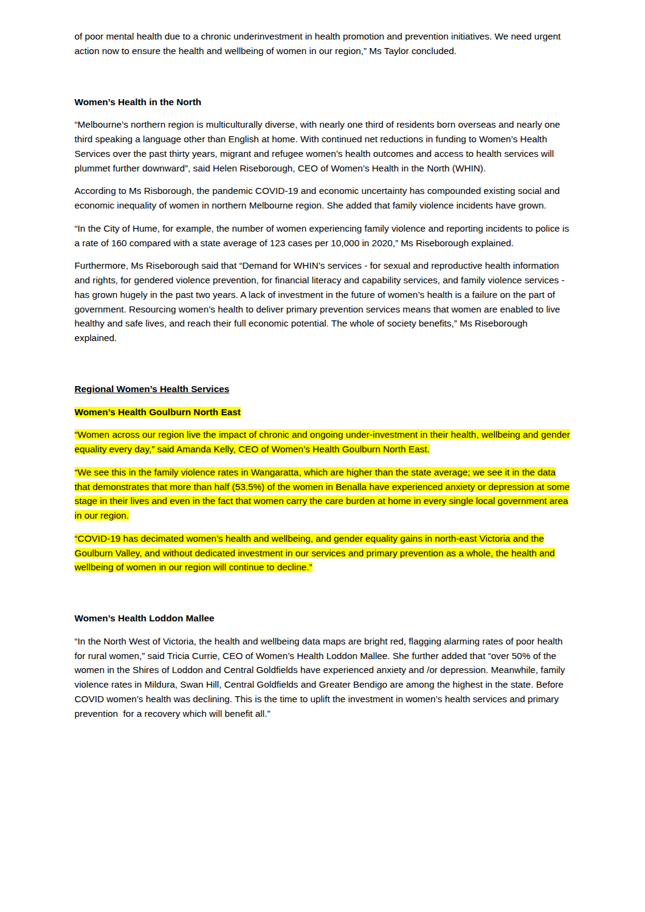of poor mental health due to a chronic underinvestment in health promotion and prevention initiatives. We need urgent action now to ensure the health and wellbeing of women in our region,” Ms Taylor concluded.
Women’s Health in the North
“Melbourne’s northern region is multiculturally diverse, with nearly one third of residents born overseas and nearly one third speaking a language other than English at home. With continued net reductions in funding to Women’s Health Services over the past thirty years, migrant and refugee women’s health outcomes and access to health services will plummet further downward”, said Helen Riseborough, CEO of Women’s Health in the North (WHIN).
According to Ms Risborough, the pandemic COVID-19 and economic uncertainty has compounded existing social and economic inequality of women in northern Melbourne region. She added that family violence incidents have grown.
“In the City of Hume, for example, the number of women experiencing family violence and reporting incidents to police is a rate of 160 compared with a state average of 123 cases per 10,000 in 2020,” Ms Riseborough explained.
Furthermore, Ms Riseborough said that “Demand for WHIN’s services - for sexual and reproductive health information and rights, for gendered violence prevention, for financial literacy and capability services, and family violence services - has grown hugely in the past two years. A lack of investment in the future of women’s health is a failure on the part of government. Resourcing women’s health to deliver primary prevention services means that women are enabled to live healthy and safe lives, and reach their full economic potential. The whole of society benefits,” Ms Riseborough explained.
Regional Women’s Health Services
Women’s Health Goulburn North East
“Women across our region live the impact of chronic and ongoing under-investment in their health, wellbeing and gender equality every day,” said Amanda Kelly, CEO of Women’s Health Goulburn North East.
“We see this in the family violence rates in Wangaratta, which are higher than the state average; we see it in the data that demonstrates that more than half (53.5%) of the women in Benalla have experienced anxiety or depression at some stage in their lives and even in the fact that women carry the care burden at home in every single local government area in our region.
“COVID-19 has decimated women’s health and wellbeing, and gender equality gains in north-east Victoria and the Goulburn Valley, and without dedicated investment in our services and primary prevention as a whole, the health and wellbeing of women in our region will continue to decline.”
Women’s Health Loddon Mallee
“In the North West of Victoria, the health and wellbeing data maps are bright red, flagging alarming rates of poor health for rural women,” said Tricia Currie, CEO of Women’s Health Loddon Mallee. She further added that “over 50% of the women in the Shires of Loddon and Central Goldfields have experienced anxiety and /or depression. Meanwhile, family violence rates in Mildura, Swan Hill, Central Goldfields and Greater Bendigo are among the highest in the state. Before COVID women’s health was declining. This is the time to uplift the investment in women’s health services and primary prevention for a recovery which will benefit all.”